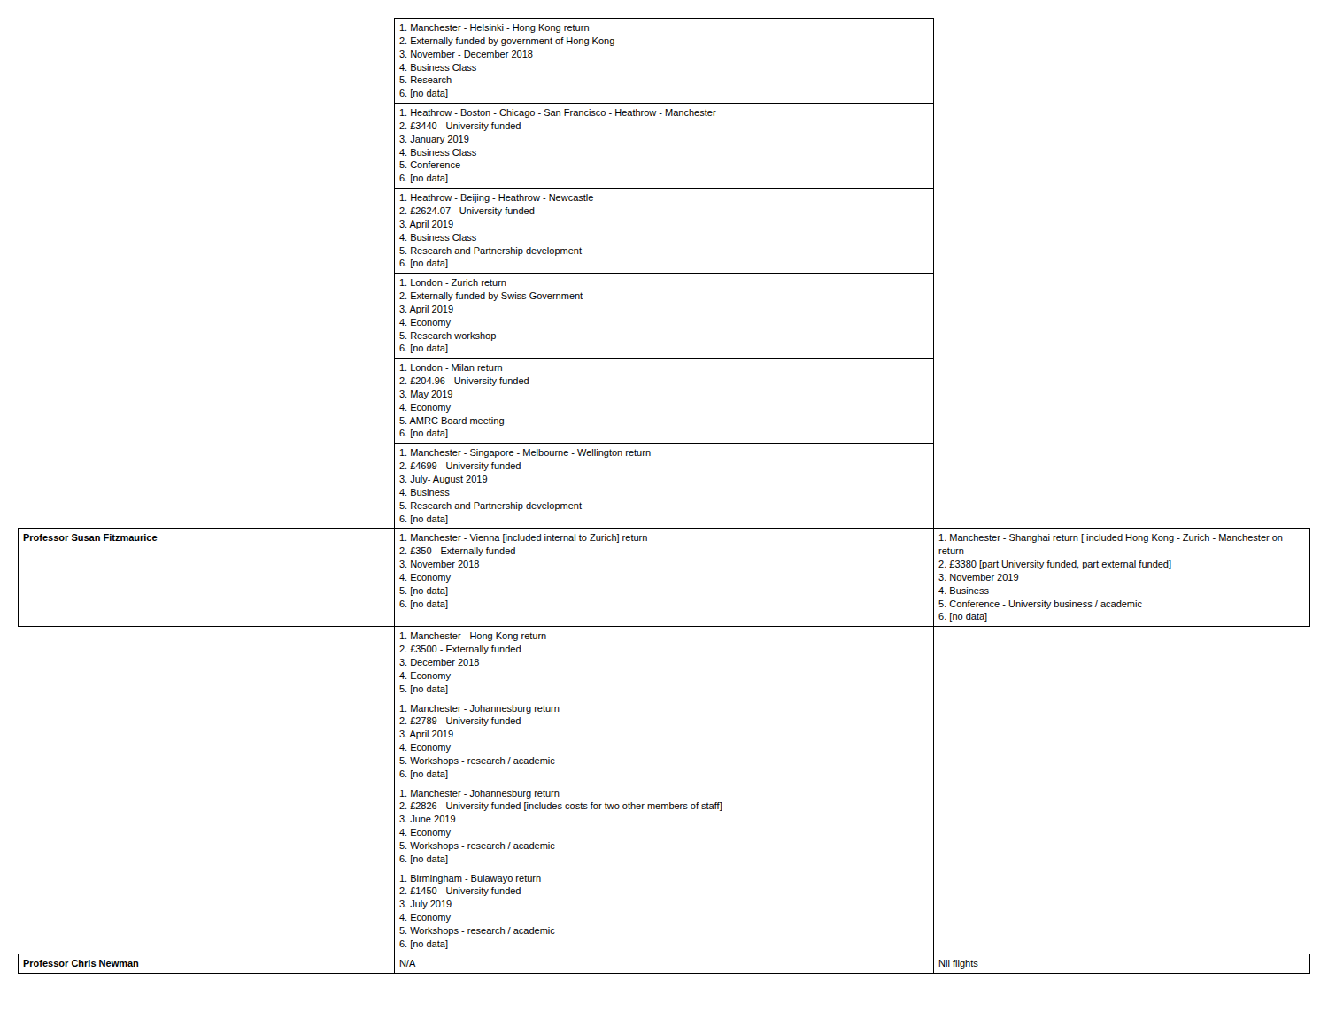| | 1. Manchester - Helsinki - Hong Kong return 2. Externally funded by government of Hong Kong 3. November - December 2018 4. Business Class 5. Research 6. [no data] | |
| | 1. Heathrow - Boston - Chicago - San Francisco - Heathrow - Manchester 2. £3440 - University funded 3. January 2019 4. Business Class 5. Conference 6. [no data] | |
| | 1. Heathrow - Beijing - Heathrow - Newcastle 2. £2624.07 - University funded 3. April 2019 4. Business Class 5. Research and Partnership development 6. [no data] | |
| | 1. London - Zurich return 2. Externally funded by Swiss Government 3. April 2019 4. Economy 5. Research workshop 6. [no data] | |
| | 1. London - Milan return 2. £204.96 - University funded 3. May 2019 4. Economy 5. AMRC Board meeting 6. [no data] | |
| | 1. Manchester - Singapore - Melbourne - Wellington return 2. £4699 - University funded 3. July- August 2019 4. Business 5. Research and Partnership development 6. [no data] | |
| Professor Susan Fitzmaurice | 1. Manchester - Vienna [included internal to Zurich] return 2. £350 - Externally funded 3. November 2018 4. Economy 5. [no data] 6. [no data] | 1. Manchester - Shanghai return [ included Hong Kong - Zurich - Manchester on return 2. £3380 [part University funded, part external funded] 3. November 2019 4. Business 5. Conference - University business / academic 6. [no data] |
| | 1. Manchester - Hong Kong return 2. £3500 - Externally funded 3. December 2018 4. Economy 5. [no data] | |
| | 1. Manchester - Johannesburg return 2. £2789 - University funded 3. April 2019 4. Economy 5. Workshops - research / academic 6. [no data] | |
| | 1. Manchester - Johannesburg return 2. £2826 - University funded [includes costs for two other members of staff] 3. June 2019 4. Economy 5. Workshops - research / academic 6. [no data] | |
| | 1. Birmingham - Bulawayo return 2. £1450 - University funded 3. July 2019 4. Economy 5. Workshops - research / academic 6. [no data] | |
| Professor Chris Newman | N/A | Nil flights |